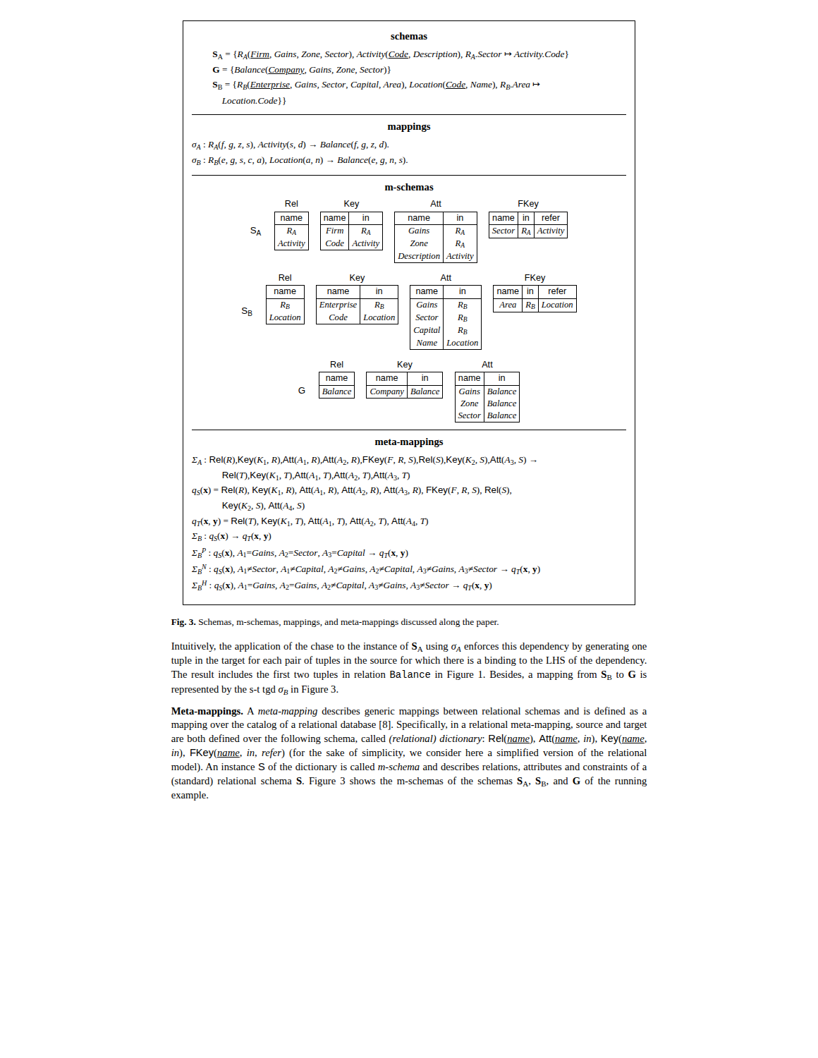schemas
SA = {RA(Firm, Gains, Zone, Sector), Activity(Code, Description), RA.Sector ↦ Activity.Code}
G = {Balance(Company, Gains, Zone, Sector)}
SB = {RB(Enterprise, Gains, Sector, Capital, Area), Location(Code, Name), RB.Area ↦
Location.Code}}
mappings
σA : RA(f, g, z, s), Activity(s, d) → Balance(f, g, z, d).
σB : RB(e, g, s, c, a), Location(a, n) → Balance(e, g, n, s).
m-schemas
SA
Rel
| name |
| --- |
| R A |
| Activity |
Key
| name | in |
| --- | --- |
| Firm | R A |
| Code | Activity |
Att
| name | in |
| --- | --- |
| Gains | R A |
| Zone | R A |
| Description | Activity |
FKey
| name | in | refer |
| --- | --- | --- |
| Sector | R A | Activity |
SB
Rel
| name |
| --- |
| R B |
| Location |
Key
| name | in |
| --- | --- |
| Enterprise | R B |
| Code | Location |
Att
| name | in |
| --- | --- |
| Gains | R B |
| Sector | R B |
| Capital | R B |
| Name | Location |
FKey
| name | in | refer |
| --- | --- | --- |
| Area | R B | Location |
G
Rel
| name |
| --- |
| Balance |
Key
| name | in |
| --- | --- |
| Company | Balance |
Att
| name | in |
| --- | --- |
| Gains | Balance |
| Zone | Balance |
| Sector | Balance |
meta-mappings
ΣA : Rel(R),Key(K1, R),Att(A1, R),Att(A2, R),FKey(F, R, S),Rel(S),Key(K2, S),Att(A3, S) →
Rel(T),Key(K1, T),Att(A1, T),Att(A2, T),Att(A3, T)
qS(x) = Rel(R), Key(K1, R), Att(A1, R), Att(A2, R), Att(A3, R), FKey(F, R, S), Rel(S),
Key(K2, S), Att(A4, S)
qT(x, y) = Rel(T), Key(K1, T), Att(A1, T), Att(A2, T), Att(A4, T)
ΣB : qS(x) → qT(x, y)
ΣBP : qS(x), A1=Gains, A2=Sector, A3=Capital → qT(x, y)
ΣBN : qS(x), A1≠Sector, A1≠Capital, A2≠Gains, A2≠Capital, A3≠Gains, A3≠Sector → qT(x, y)
ΣBH : qS(x), A1=Gains, A2=Gains, A2≠Capital, A3≠Gains, A3≠Sector → qT(x, y)
Fig. 3. Schemas, m-schemas, mappings, and meta-mappings discussed along the paper.
Intuitively, the application of the chase to the instance of SA using σA enforces this dependency by generating one tuple in the target for each pair of tuples in the source for which there is a binding to the LHS of the dependency. The result includes the first two tuples in relation Balance in Figure 1. Besides, a mapping from SB to G is represented by the s-t tgd σB in Figure 3.
Meta-mappings. A meta-mapping describes generic mappings between relational schemas and is defined as a mapping over the catalog of a relational database [8]. Specifically, in a relational meta-mapping, source and target are both defined over the following schema, called (relational) dictionary: Rel(name), Att(name, in), Key(name, in), FKey(name, in, refer) (for the sake of simplicity, we consider here a simplified version of the relational model). An instance S of the dictionary is called m-schema and describes relations, attributes and constraints of a (standard) relational schema S. Figure 3 shows the m-schemas of the schemas SA, SB, and G of the running example.